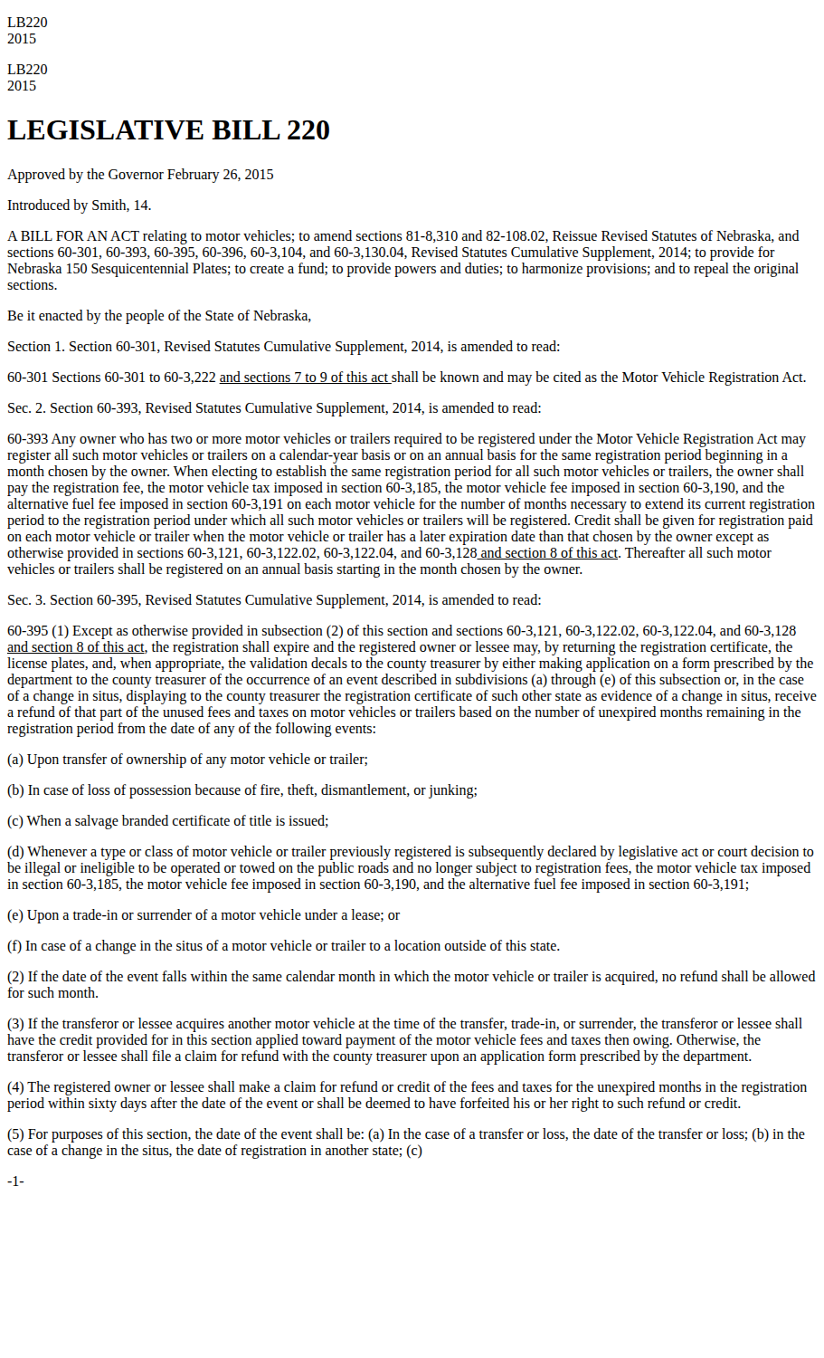LB220
2015
LB220
2015
LEGISLATIVE BILL 220
Approved by the Governor February 26, 2015
Introduced by Smith, 14.
A BILL FOR AN ACT relating to motor vehicles; to amend sections 81-8,310 and 82-108.02, Reissue Revised Statutes of Nebraska, and sections 60-301, 60-393, 60-395, 60-396, 60-3,104, and 60-3,130.04, Revised Statutes Cumulative Supplement, 2014; to provide for Nebraska 150 Sesquicentennial Plates; to create a fund; to provide powers and duties; to harmonize provisions; and to repeal the original sections.
Be it enacted by the people of the State of Nebraska,
Section 1. Section 60-301, Revised Statutes Cumulative Supplement, 2014, is amended to read:
60-301 Sections 60-301 to 60-3,222 and sections 7 to 9 of this act shall be known and may be cited as the Motor Vehicle Registration Act.
Sec. 2. Section 60-393, Revised Statutes Cumulative Supplement, 2014, is amended to read:
60-393 Any owner who has two or more motor vehicles or trailers required to be registered under the Motor Vehicle Registration Act may register all such motor vehicles or trailers on a calendar-year basis or on an annual basis for the same registration period beginning in a month chosen by the owner. When electing to establish the same registration period for all such motor vehicles or trailers, the owner shall pay the registration fee, the motor vehicle tax imposed in section 60-3,185, the motor vehicle fee imposed in section 60-3,190, and the alternative fuel fee imposed in section 60-3,191 on each motor vehicle for the number of months necessary to extend its current registration period to the registration period under which all such motor vehicles or trailers will be registered. Credit shall be given for registration paid on each motor vehicle or trailer when the motor vehicle or trailer has a later expiration date than that chosen by the owner except as otherwise provided in sections 60-3,121, 60-3,122.02, 60-3,122.04, and 60-3,128 and section 8 of this act. Thereafter all such motor vehicles or trailers shall be registered on an annual basis starting in the month chosen by the owner.
Sec. 3. Section 60-395, Revised Statutes Cumulative Supplement, 2014, is amended to read:
60-395 (1) Except as otherwise provided in subsection (2) of this section and sections 60-3,121, 60-3,122.02, 60-3,122.04, and 60-3,128 and section 8 of this act, the registration shall expire and the registered owner or lessee may, by returning the registration certificate, the license plates, and, when appropriate, the validation decals to the county treasurer by either making application on a form prescribed by the department to the county treasurer of the occurrence of an event described in subdivisions (a) through (e) of this subsection or, in the case of a change in situs, displaying to the county treasurer the registration certificate of such other state as evidence of a change in situs, receive a refund of that part of the unused fees and taxes on motor vehicles or trailers based on the number of unexpired months remaining in the registration period from the date of any of the following events:
(a) Upon transfer of ownership of any motor vehicle or trailer;
(b) In case of loss of possession because of fire, theft, dismantlement, or junking;
(c) When a salvage branded certificate of title is issued;
(d) Whenever a type or class of motor vehicle or trailer previously registered is subsequently declared by legislative act or court decision to be illegal or ineligible to be operated or towed on the public roads and no longer subject to registration fees, the motor vehicle tax imposed in section 60-3,185, the motor vehicle fee imposed in section 60-3,190, and the alternative fuel fee imposed in section 60-3,191;
(e) Upon a trade-in or surrender of a motor vehicle under a lease; or
(f) In case of a change in the situs of a motor vehicle or trailer to a location outside of this state.
(2) If the date of the event falls within the same calendar month in which the motor vehicle or trailer is acquired, no refund shall be allowed for such month.
(3) If the transferor or lessee acquires another motor vehicle at the time of the transfer, trade-in, or surrender, the transferor or lessee shall have the credit provided for in this section applied toward payment of the motor vehicle fees and taxes then owing. Otherwise, the transferor or lessee shall file a claim for refund with the county treasurer upon an application form prescribed by the department.
(4) The registered owner or lessee shall make a claim for refund or credit of the fees and taxes for the unexpired months in the registration period within sixty days after the date of the event or shall be deemed to have forfeited his or her right to such refund or credit.
(5) For purposes of this section, the date of the event shall be: (a) In the case of a transfer or loss, the date of the transfer or loss; (b) in the case of a change in the situs, the date of registration in another state; (c)
-1-